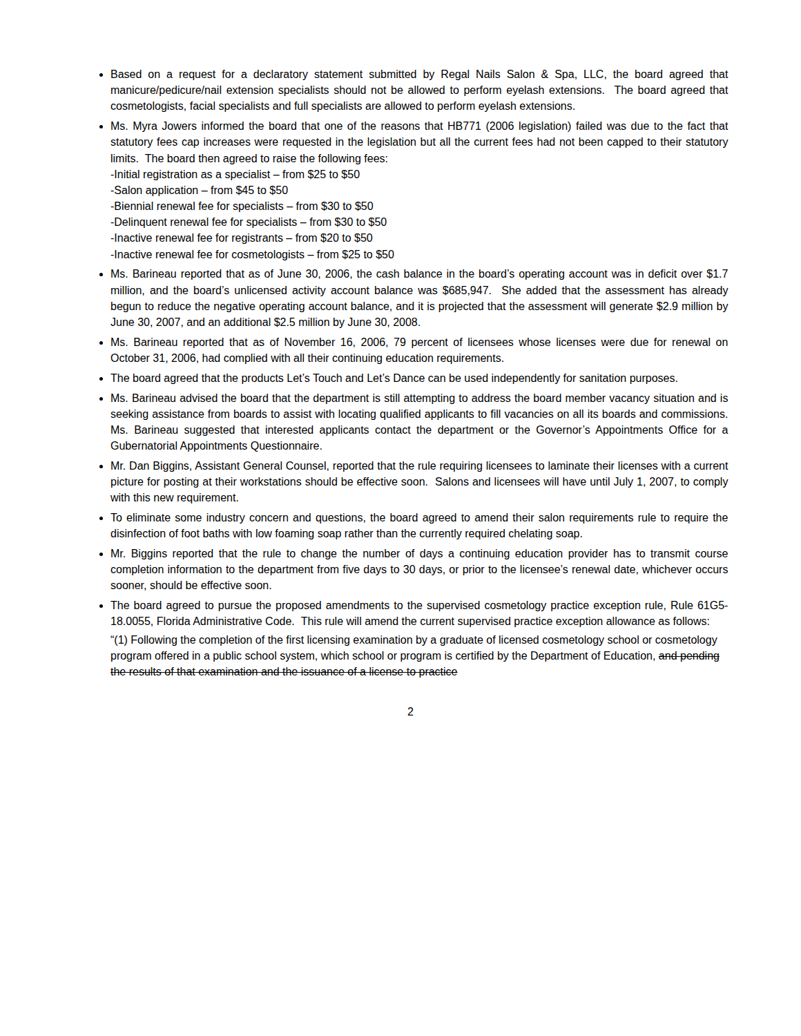Based on a request for a declaratory statement submitted by Regal Nails Salon & Spa, LLC, the board agreed that manicure/pedicure/nail extension specialists should not be allowed to perform eyelash extensions. The board agreed that cosmetologists, facial specialists and full specialists are allowed to perform eyelash extensions.
Ms. Myra Jowers informed the board that one of the reasons that HB771 (2006 legislation) failed was due to the fact that statutory fees cap increases were requested in the legislation but all the current fees had not been capped to their statutory limits. The board then agreed to raise the following fees:
-Initial registration as a specialist – from $25 to $50
-Salon application – from $45 to $50
-Biennial renewal fee for specialists – from $30 to $50
-Delinquent renewal fee for specialists – from $30 to $50
-Inactive renewal fee for registrants – from $20 to $50
-Inactive renewal fee for cosmetologists – from $25 to $50
Ms. Barineau reported that as of June 30, 2006, the cash balance in the board’s operating account was in deficit over $1.7 million, and the board’s unlicensed activity account balance was $685,947. She added that the assessment has already begun to reduce the negative operating account balance, and it is projected that the assessment will generate $2.9 million by June 30, 2007, and an additional $2.5 million by June 30, 2008.
Ms. Barineau reported that as of November 16, 2006, 79 percent of licensees whose licenses were due for renewal on October 31, 2006, had complied with all their continuing education requirements.
The board agreed that the products Let’s Touch and Let’s Dance can be used independently for sanitation purposes.
Ms. Barineau advised the board that the department is still attempting to address the board member vacancy situation and is seeking assistance from boards to assist with locating qualified applicants to fill vacancies on all its boards and commissions. Ms. Barineau suggested that interested applicants contact the department or the Governor’s Appointments Office for a Gubernatorial Appointments Questionnaire.
Mr. Dan Biggins, Assistant General Counsel, reported that the rule requiring licensees to laminate their licenses with a current picture for posting at their workstations should be effective soon. Salons and licensees will have until July 1, 2007, to comply with this new requirement.
To eliminate some industry concern and questions, the board agreed to amend their salon requirements rule to require the disinfection of foot baths with low foaming soap rather than the currently required chelating soap.
Mr. Biggins reported that the rule to change the number of days a continuing education provider has to transmit course completion information to the department from five days to 30 days, or prior to the licensee’s renewal date, whichever occurs sooner, should be effective soon.
The board agreed to pursue the proposed amendments to the supervised cosmetology practice exception rule, Rule 61G5-18.0055, Florida Administrative Code. This rule will amend the current supervised practice exception allowance as follows:
“(1) Following the completion of the first licensing examination by a graduate of licensed cosmetology school or cosmetology program offered in a public school system, which school or program is certified by the Department of Education, and pending the results of that examination and the issuance of a license to practice
2